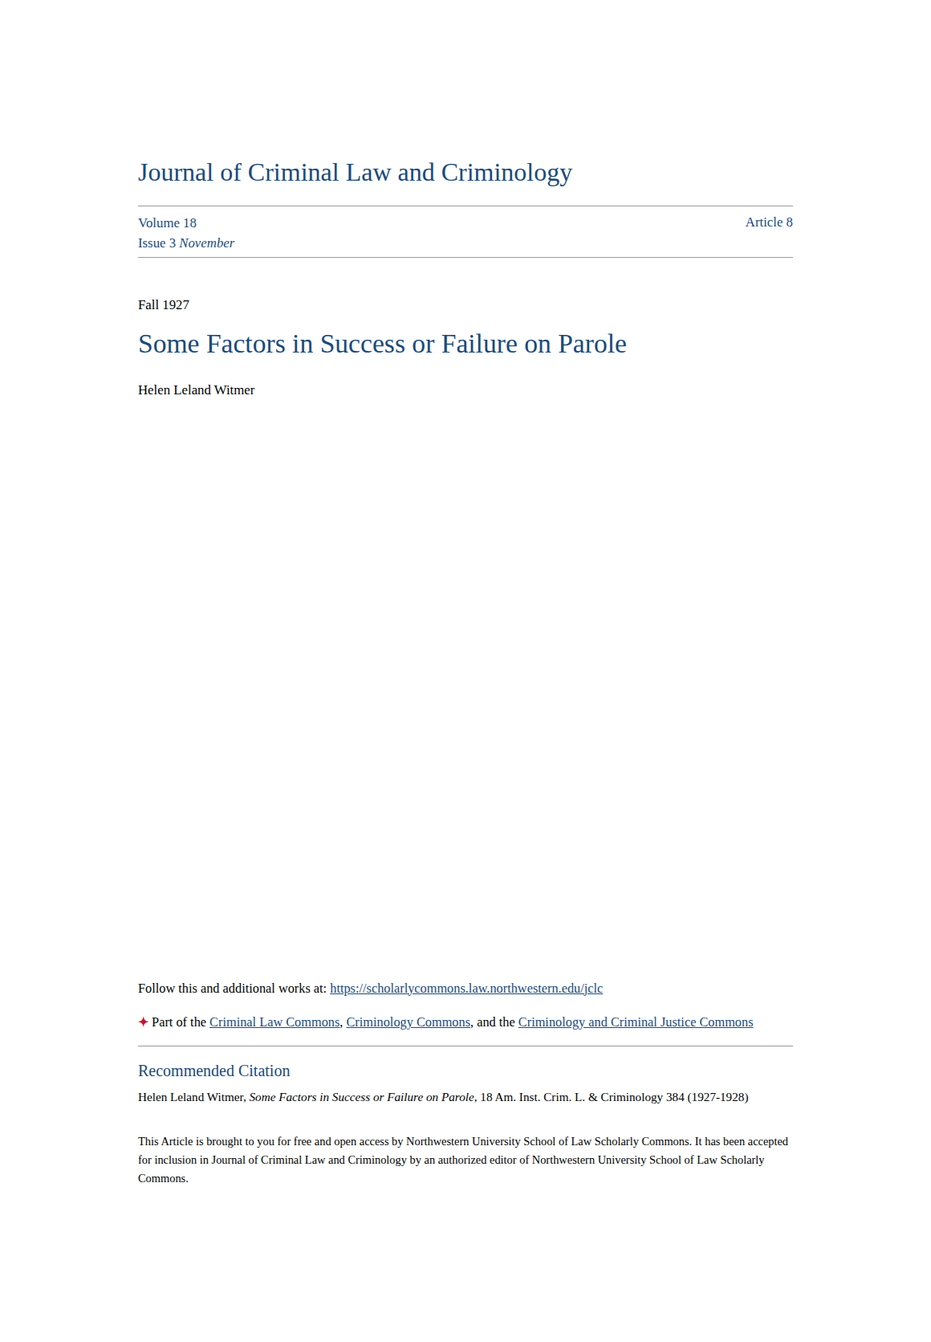Journal of Criminal Law and Criminology
Volume 18
Issue 3 November
Article 8
Fall 1927
Some Factors in Success or Failure on Parole
Helen Leland Witmer
Follow this and additional works at: https://scholarlycommons.law.northwestern.edu/jclc
✦ Part of the Criminal Law Commons, Criminology Commons, and the Criminology and Criminal Justice Commons
Recommended Citation
Helen Leland Witmer, Some Factors in Success or Failure on Parole, 18 Am. Inst. Crim. L. & Criminology 384 (1927-1928)
This Article is brought to you for free and open access by Northwestern University School of Law Scholarly Commons. It has been accepted for inclusion in Journal of Criminal Law and Criminology by an authorized editor of Northwestern University School of Law Scholarly Commons.